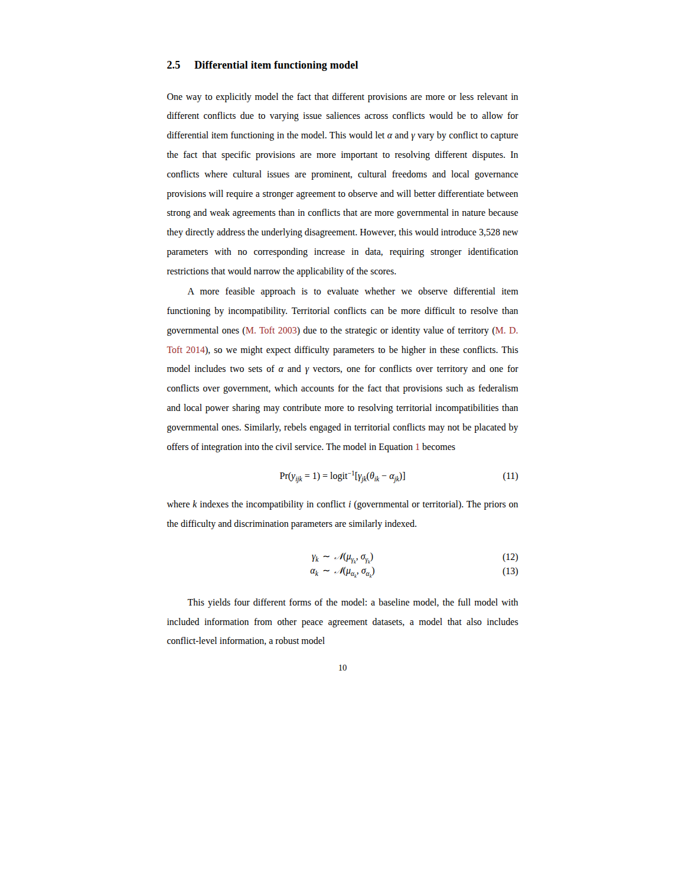2.5 Differential item functioning model
One way to explicitly model the fact that different provisions are more or less relevant in different conflicts due to varying issue saliences across conflicts would be to allow for differential item functioning in the model. This would let α and γ vary by conflict to capture the fact that specific provisions are more important to resolving different disputes. In conflicts where cultural issues are prominent, cultural freedoms and local governance provisions will require a stronger agreement to observe and will better differentiate between strong and weak agreements than in conflicts that are more governmental in nature because they directly address the underlying disagreement. However, this would introduce 3,528 new parameters with no corresponding increase in data, requiring stronger identification restrictions that would narrow the applicability of the scores.
A more feasible approach is to evaluate whether we observe differential item functioning by incompatibility. Territorial conflicts can be more difficult to resolve than governmental ones (M. Toft 2003) due to the strategic or identity value of territory (M. D. Toft 2014), so we might expect difficulty parameters to be higher in these conflicts. This model includes two sets of α and γ vectors, one for conflicts over territory and one for conflicts over government, which accounts for the fact that provisions such as federalism and local power sharing may contribute more to resolving territorial incompatibilities than governmental ones. Similarly, rebels engaged in territorial conflicts may not be placated by offers of integration into the civil service. The model in Equation 1 becomes
Pr(yijk = 1) = logit−1[γjk(θik − αjk)] (11)
where k indexes the incompatibility in conflict i (governmental or territorial). The priors on the difficulty and discrimination parameters are similarly indexed.
γk ∼ 𝒩(μγk, σγk) (12)
αk ∼ 𝒩(μαk, σαk) (13)
This yields four different forms of the model: a baseline model, the full model with included information from other peace agreement datasets, a model that also includes conflict-level information, a robust model
10